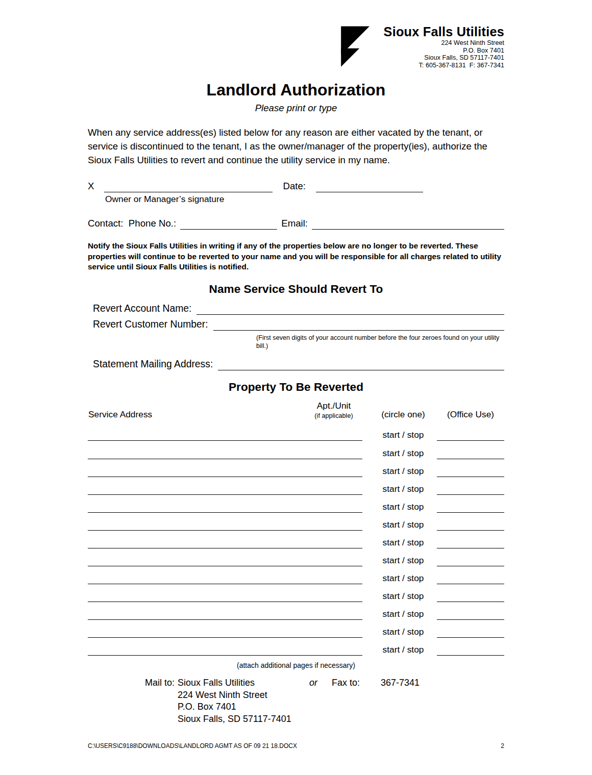Sioux Falls Utilities
224 West Ninth Street
P.O. Box 7401
Sioux Falls, SD 57117-7401
T: 605-367-8131 F: 367-7341
Landlord Authorization
Please print or type
When any service address(es) listed below for any reason are either vacated by the tenant, or service is discontinued to the tenant, I as the owner/manager of the property(ies), authorize the Sioux Falls Utilities to revert and continue the utility service in my name.
X Date:
Owner or Manager’s signature
Contact: Phone No.: Email:
Notify the Sioux Falls Utilities in writing if any of the properties below are no longer to be reverted. These properties will continue to be reverted to your name and you will be responsible for all charges related to utility service until Sioux Falls Utilities is notified.
Name Service Should Revert To
Revert Account Name:
Revert Customer Number:
(First seven digits of your account number before the four zeroes found on your utility bill.)
Statement Mailing Address:
Property To Be Reverted
| Service Address | Apt./Unit (if applicable) | | (circle one) | (Office Use) |
| --- | --- | --- | --- | --- |
| | | | start / stop | |
| | | | start / stop | |
| | | | start / stop | |
| | | | start / stop | |
| | | | start / stop | |
| | | | start / stop | |
| | | | start / stop | |
| | | | start / stop | |
| | | | start / stop | |
| | | | start / stop | |
| | | | start / stop | |
| | | | start / stop | |
| | | | start / stop | |
(attach additional pages if necessary)
Mail to:
Sioux Falls Utilities
or
Fax to:
367-7341
224 West Ninth Street
P.O. Box 7401
Sioux Falls, SD 57117-7401
C:\USERS\C9188\DOWNLOADS\LANDLORD AGMT AS OF 09 21 18.DOCX 2